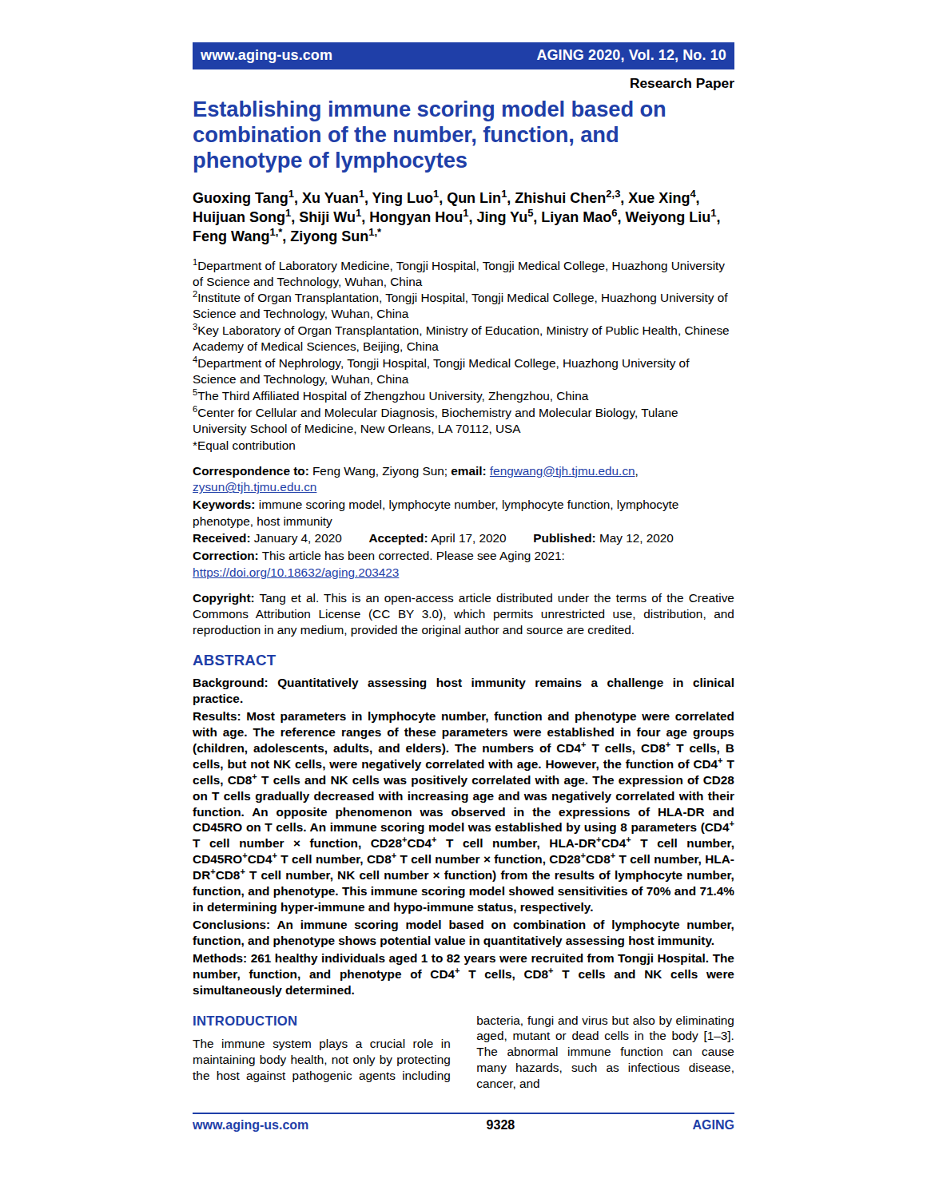www.aging-us.com AGING 2020, Vol. 12, No. 10
Research Paper
Establishing immune scoring model based on combination of the number, function, and phenotype of lymphocytes
Guoxing Tang1, Xu Yuan1, Ying Luo1, Qun Lin1, Zhishui Chen2,3, Xue Xing4, Huijuan Song1, Shiji Wu1, Hongyan Hou1, Jing Yu5, Liyan Mao6, Weiyong Liu1, Feng Wang1,*, Ziyong Sun1,*
1Department of Laboratory Medicine, Tongji Hospital, Tongji Medical College, Huazhong University of Science and Technology, Wuhan, China
2Institute of Organ Transplantation, Tongji Hospital, Tongji Medical College, Huazhong University of Science and Technology, Wuhan, China
3Key Laboratory of Organ Transplantation, Ministry of Education, Ministry of Public Health, Chinese Academy of Medical Sciences, Beijing, China
4Department of Nephrology, Tongji Hospital, Tongji Medical College, Huazhong University of Science and Technology, Wuhan, China
5The Third Affiliated Hospital of Zhengzhou University, Zhengzhou, China
6Center for Cellular and Molecular Diagnosis, Biochemistry and Molecular Biology, Tulane University School of Medicine, New Orleans, LA 70112, USA
*Equal contribution
Correspondence to: Feng Wang, Ziyong Sun; email: fengwang@tjh.tjmu.edu.cn, zysun@tjh.tjmu.edu.cn
Keywords: immune scoring model, lymphocyte number, lymphocyte function, lymphocyte phenotype, host immunity
Received: January 4, 2020 Accepted: April 17, 2020 Published: May 12, 2020
Correction: This article has been corrected. Please see Aging 2021: https://doi.org/10.18632/aging.203423
Copyright: Tang et al. This is an open-access article distributed under the terms of the Creative Commons Attribution License (CC BY 3.0), which permits unrestricted use, distribution, and reproduction in any medium, provided the original author and source are credited.
ABSTRACT
Background: Quantitatively assessing host immunity remains a challenge in clinical practice.
Results: Most parameters in lymphocyte number, function and phenotype were correlated with age. The reference ranges of these parameters were established in four age groups (children, adolescents, adults, and elders). The numbers of CD4+ T cells, CD8+ T cells, B cells, but not NK cells, were negatively correlated with age. However, the function of CD4+ T cells, CD8+ T cells and NK cells was positively correlated with age. The expression of CD28 on T cells gradually decreased with increasing age and was negatively correlated with their function. An opposite phenomenon was observed in the expressions of HLA-DR and CD45RO on T cells. An immune scoring model was established by using 8 parameters (CD4+ T cell number × function, CD28+CD4+ T cell number, HLA-DR+CD4+ T cell number, CD45RO+CD4+ T cell number, CD8+ T cell number × function, CD28+CD8+ T cell number, HLA-DR+CD8+ T cell number, NK cell number × function) from the results of lymphocyte number, function, and phenotype. This immune scoring model showed sensitivities of 70% and 71.4% in determining hyper-immune and hypo-immune status, respectively.
Conclusions: An immune scoring model based on combination of lymphocyte number, function, and phenotype shows potential value in quantitatively assessing host immunity.
Methods: 261 healthy individuals aged 1 to 82 years were recruited from Tongji Hospital. The number, function, and phenotype of CD4+ T cells, CD8+ T cells and NK cells were simultaneously determined.
INTRODUCTION
The immune system plays a crucial role in maintaining body health, not only by protecting the host against pathogenic agents including bacteria, fungi and virus but also by eliminating aged, mutant or dead cells in the body [1–3]. The abnormal immune function can cause many hazards, such as infectious disease, cancer, and
www.aging-us.com 9328 AGING